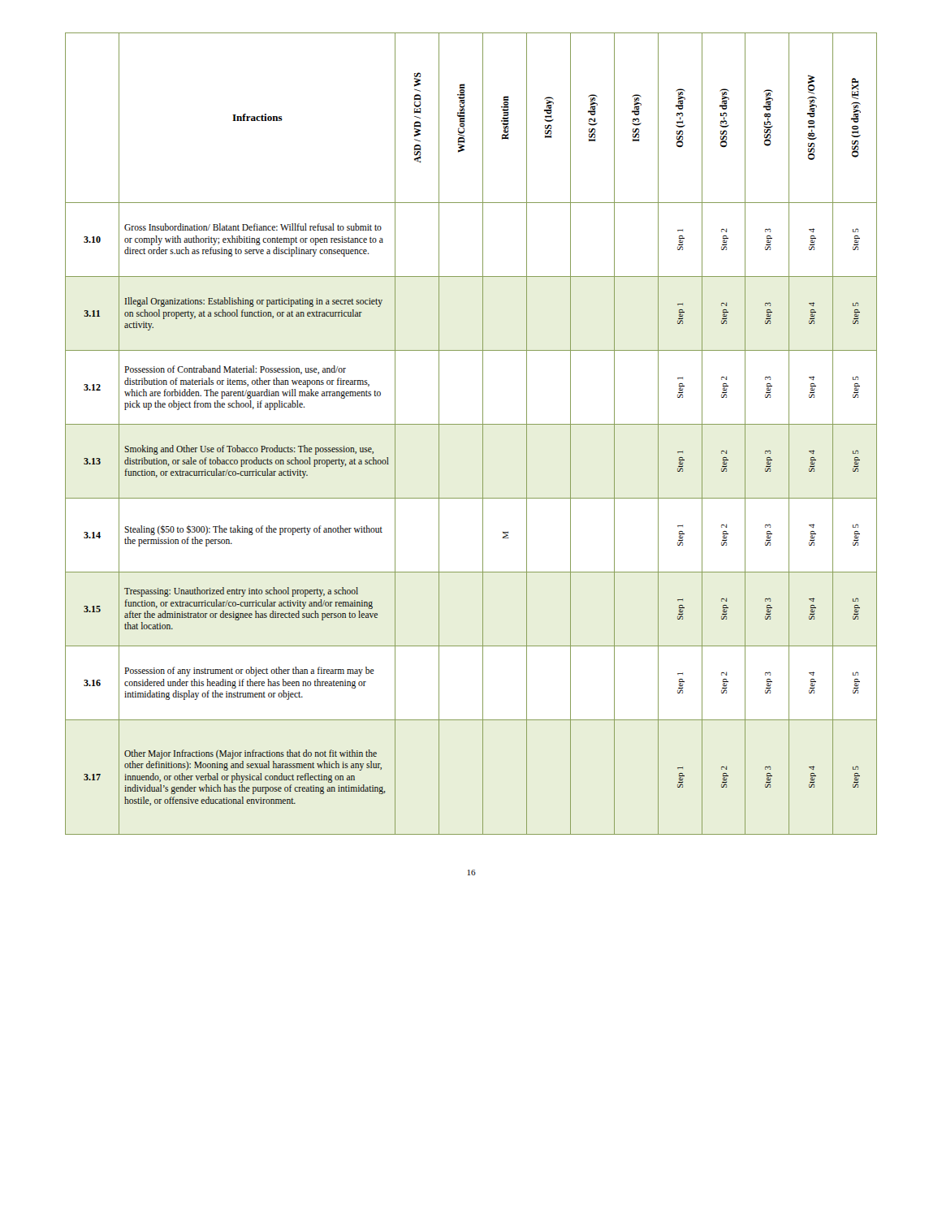| | Infractions | ASD / WD / ECD / WS | WD/Confiscation | Restitution | ISS (1day) | ISS (2 days) | ISS (3 days) | OSS (1-3 days) | OSS (3-5 days) | OSS(5-8 days) | OSS (8-10 days) /OW | OSS (10 days) /EXP |
| --- | --- | --- | --- | --- | --- | --- | --- | --- | --- | --- | --- | --- |
| 3.10 | Gross Insubordination/ Blatant Defiance: Willful refusal to submit to or comply with authority; exhibiting contempt or open resistance to a direct order s.uch as refusing to serve a disciplinary consequence. | | | | | | | Step 1 | Step 2 | Step 3 | Step 4 | Step 5 |
| 3.11 | Illegal Organizations: Establishing or participating in a secret society on school property, at a school function, or at an extracurricular activity. | | | | | | | Step 1 | Step 2 | Step 3 | Step 4 | Step 5 |
| 3.12 | Possession of Contraband Material: Possession, use, and/or distribution of materials or items, other than weapons or firearms, which are forbidden. The parent/guardian will make arrangements to pick up the object from the school, if applicable. | | | | | | | Step 1 | Step 2 | Step 3 | Step 4 | Step 5 |
| 3.13 | Smoking and Other Use of Tobacco Products: The possession, use, distribution, or sale of tobacco products on school property, at a school function, or extracurricular/co-curricular activity. | | | | | | | Step 1 | Step 2 | Step 3 | Step 4 | Step 5 |
| 3.14 | Stealing ($50 to $300): The taking of the property of another without the permission of the person. | | | M | | | | Step 1 | Step 2 | Step 3 | Step 4 | Step 5 |
| 3.15 | Trespassing: Unauthorized entry into school property, a school function, or extracurricular/co-curricular activity and/or remaining after the administrator or designee has directed such person to leave that location. | | | | | | | Step 1 | Step 2 | Step 3 | Step 4 | Step 5 |
| 3.16 | Possession of any instrument or object other than a firearm may be considered under this heading if there has been no threatening or intimidating display of the instrument or object. | | | | | | | Step 1 | Step 2 | Step 3 | Step 4 | Step 5 |
| 3.17 | Other Major Infractions (Major infractions that do not fit within the other definitions): Mooning and sexual harassment which is any slur, innuendo, or other verbal or physical conduct reflecting on an individual’s gender which has the purpose of creating an intimidating, hostile, or offensive educational environment. | | | | | | | Step 1 | Step 2 | Step 3 | Step 4 | Step 5 |
16